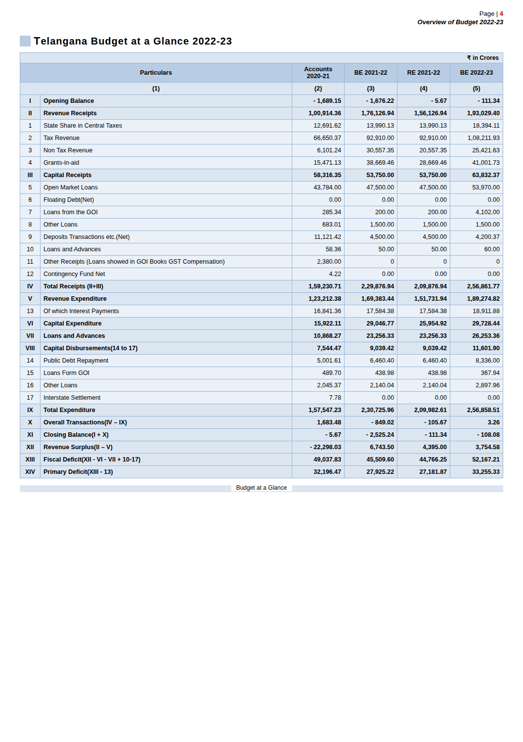Page | 4
Overview of Budget 2022-23
Telangana Budget at a Glance 2022-23
₹ in Crores
| Particulars | Accounts 2020-21 | BE 2021-22 | RE 2021-22 | BE 2022-23 |
| --- | --- | --- | --- | --- |
| (1) | (2) | (3) | (4) | (5) |
| I | Opening Balance | - 1,689.15 | - 1,676.22 | - 5.67 | - 111.34 |
| II | Revenue Receipts | 1,00,914.36 | 1,76,126.94 | 1,56,126.94 | 1,93,029.40 |
| 1 | State Share in Central Taxes | 12,691.62 | 13,990.13 | 13,990.13 | 18,394.11 |
| 2 | Tax Revenue | 66,650.37 | 92,910.00 | 92,910.00 | 1,08,211.93 |
| 3 | Non Tax Revenue | 6,101.24 | 30,557.35 | 20,557.35 | 25,421.63 |
| 4 | Grants-in-aid | 15,471.13 | 38,669.46 | 28,669.46 | 41,001.73 |
| III | Capital Receipts | 58,316.35 | 53,750.00 | 53,750.00 | 63,832.37 |
| 5 | Open Market Loans | 43,784.00 | 47,500.00 | 47,500.00 | 53,970.00 |
| 6 | Floating Debt(Net) | 0.00 | 0.00 | 0.00 | 0.00 |
| 7 | Loans from the GOI | 285.34 | 200.00 | 200.00 | 4,102.00 |
| 8 | Other Loans | 683.01 | 1,500.00 | 1,500.00 | 1,500.00 |
| 9 | Deposits Transactions etc.(Net) | 11,121.42 | 4,500.00 | 4,500.00 | 4,200.37 |
| 10 | Loans and Advances | 58.36 | 50.00 | 50.00 | 60.00 |
| 11 | Other Receipts (Loans showed in GOI Books GST Compensation) | 2,380.00 | 0 | 0 | 0 |
| 12 | Contingency Fund Net | 4.22 | 0.00 | 0.00 | 0.00 |
| IV | Total Receipts (II+III) | 1,59,230.71 | 2,29,876.94 | 2,09,876.94 | 2,56,861.77 |
| V | Revenue Expenditure | 1,23,212.38 | 1,69,383.44 | 1,51,731.94 | 1,89,274.82 |
| 13 | Of which Interest Payments | 16,841.36 | 17,584.38 | 17,584.38 | 18,911.88 |
| VI | Capital Expenditure | 15,922.11 | 29,046.77 | 25,954.92 | 29,728.44 |
| VII | Loans and Advances | 10,868.27 | 23,256.33 | 23,256.33 | 26,253.36 |
| VIII | Capital Disbursements(14 to 17) | 7,544.47 | 9,039.42 | 9,039.42 | 11,601.90 |
| 14 | Public Debt Repayment | 5,001.61 | 6,460.40 | 6,460.40 | 8,336.00 |
| 15 | Loans Form GOI | 489.70 | 438.98 | 438.98 | 367.94 |
| 16 | Other Loans | 2,045.37 | 2,140.04 | 2,140.04 | 2,897.96 |
| 17 | Interstate Settlement | 7.78 | 0.00 | 0.00 | 0.00 |
| IX | Total Expenditure | 1,57,547.23 | 2,30,725.96 | 2,09,982.61 | 2,56,858.51 |
| X | Overall Transactions(IV – IX) | 1,683.48 | - 849.02 | - 105.67 | 3.26 |
| XI | Closing Balance(I + X) | - 5.67 | - 2,525.24 | - 111.34 | - 108.08 |
| XII | Revenue Surplus(II – V) | - 22,298.03 | 6,743.50 | 4,395.00 | 3,754.58 |
| XIII | Fiscal Deficit(XII - VI - VII + 10-17) | 49,037.83 | 45,509.60 | 44,766.25 | 52,167.21 |
| XIV | Primary Deficit(XIII - 13) | 32,196.47 | 27,925.22 | 27,181.87 | 33,255.33 |
Budget at a Glance